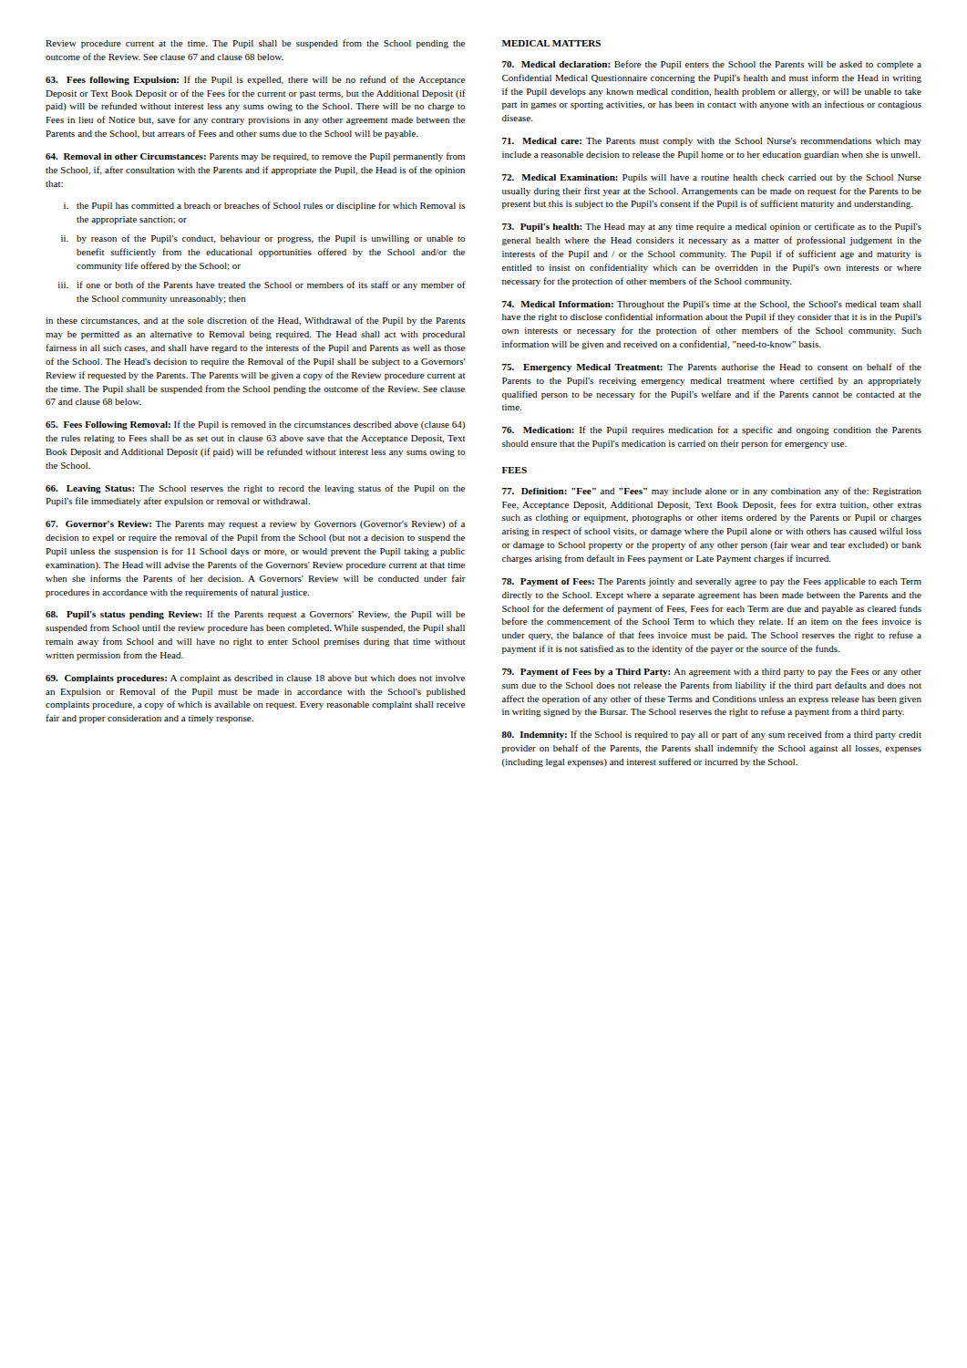Review procedure current at the time. The Pupil shall be suspended from the School pending the outcome of the Review. See clause 67 and clause 68 below.
63. Fees following Expulsion: If the Pupil is expelled, there will be no refund of the Acceptance Deposit or Text Book Deposit or of the Fees for the current or past terms, but the Additional Deposit (if paid) will be refunded without interest less any sums owing to the School. There will be no charge to Fees in lieu of Notice but, save for any contrary provisions in any other agreement made between the Parents and the School, but arrears of Fees and other sums due to the School will be payable.
64. Removal in other Circumstances: Parents may be required, to remove the Pupil permanently from the School, if, after consultation with the Parents and if appropriate the Pupil, the Head is of the opinion that:
the Pupil has committed a breach or breaches of School rules or discipline for which Removal is the appropriate sanction; or
by reason of the Pupil's conduct, behaviour or progress, the Pupil is unwilling or unable to benefit sufficiently from the educational opportunities offered by the School and/or the community life offered by the School; or
if one or both of the Parents have treated the School or members of its staff or any member of the School community unreasonably; then
in these circumstances, and at the sole discretion of the Head, Withdrawal of the Pupil by the Parents may be permitted as an alternative to Removal being required. The Head shall act with procedural fairness in all such cases, and shall have regard to the interests of the Pupil and Parents as well as those of the School. The Head's decision to require the Removal of the Pupil shall be subject to a Governors' Review if requested by the Parents. The Parents will be given a copy of the Review procedure current at the time. The Pupil shall be suspended from the School pending the outcome of the Review. See clause 67 and clause 68 below.
65. Fees Following Removal: If the Pupil is removed in the circumstances described above (clause 64) the rules relating to Fees shall be as set out in clause 63 above save that the Acceptance Deposit, Text Book Deposit and Additional Deposit (if paid) will be refunded without interest less any sums owing to the School.
66. Leaving Status: The School reserves the right to record the leaving status of the Pupil on the Pupil's file immediately after expulsion or removal or withdrawal.
67. Governor's Review: The Parents may request a review by Governors (Governor's Review) of a decision to expel or require the removal of the Pupil from the School (but not a decision to suspend the Pupil unless the suspension is for 11 School days or more, or would prevent the Pupil taking a public examination). The Head will advise the Parents of the Governors' Review procedure current at that time when she informs the Parents of her decision. A Governors' Review will be conducted under fair procedures in accordance with the requirements of natural justice.
68. Pupil's status pending Review: If the Parents request a Governors' Review, the Pupil will be suspended from School until the review procedure has been completed. While suspended, the Pupil shall remain away from School and will have no right to enter School premises during that time without written permission from the Head.
69. Complaints procedures: A complaint as described in clause 18 above but which does not involve an Expulsion or Removal of the Pupil must be made in accordance with the School's published complaints procedure, a copy of which is available on request. Every reasonable complaint shall receive fair and proper consideration and a timely response.
Medical Matters
70. Medical declaration: Before the Pupil enters the School the Parents will be asked to complete a Confidential Medical Questionnaire concerning the Pupil's health and must inform the Head in writing if the Pupil develops any known medical condition, health problem or allergy, or will be unable to take part in games or sporting activities, or has been in contact with anyone with an infectious or contagious disease.
71. Medical care: The Parents must comply with the School Nurse's recommendations which may include a reasonable decision to release the Pupil home or to her education guardian when she is unwell.
72. Medical Examination: Pupils will have a routine health check carried out by the School Nurse usually during their first year at the School. Arrangements can be made on request for the Parents to be present but this is subject to the Pupil's consent if the Pupil is of sufficient maturity and understanding.
73. Pupil's health: The Head may at any time require a medical opinion or certificate as to the Pupil's general health where the Head considers it necessary as a matter of professional judgement in the interests of the Pupil and / or the School community. The Pupil if of sufficient age and maturity is entitled to insist on confidentiality which can be overridden in the Pupil's own interests or where necessary for the protection of other members of the School community.
74. Medical Information: Throughout the Pupil's time at the School, the School's medical team shall have the right to disclose confidential information about the Pupil if they consider that it is in the Pupil's own interests or necessary for the protection of other members of the School community. Such information will be given and received on a confidential, "need-to-know" basis.
75. Emergency Medical Treatment: The Parents authorise the Head to consent on behalf of the Parents to the Pupil's receiving emergency medical treatment where certified by an appropriately qualified person to be necessary for the Pupil's welfare and if the Parents cannot be contacted at the time.
76. Medication: If the Pupil requires medication for a specific and ongoing condition the Parents should ensure that the Pupil's medication is carried on their person for emergency use.
Fees
77. Definition: "Fee" and "Fees" may include alone or in any combination any of the: Registration Fee, Acceptance Deposit, Additional Deposit, Text Book Deposit, fees for extra tuition, other extras such as clothing or equipment, photographs or other items ordered by the Parents or Pupil or charges arising in respect of school visits, or damage where the Pupil alone or with others has caused wilful loss or damage to School property or the property of any other person (fair wear and tear excluded) or bank charges arising from default in Fees payment or Late Payment charges if incurred.
78. Payment of Fees: The Parents jointly and severally agree to pay the Fees applicable to each Term directly to the School. Except where a separate agreement has been made between the Parents and the School for the deferment of payment of Fees, Fees for each Term are due and payable as cleared funds before the commencement of the School Term to which they relate. If an item on the fees invoice is under query, the balance of that fees invoice must be paid. The School reserves the right to refuse a payment if it is not satisfied as to the identity of the payer or the source of the funds.
79. Payment of Fees by a Third Party: An agreement with a third party to pay the Fees or any other sum due to the School does not release the Parents from liability if the third part defaults and does not affect the operation of any other of these Terms and Conditions unless an express release has been given in writing signed by the Bursar. The School reserves the right to refuse a payment from a third party.
80. Indemnity: If the School is required to pay all or part of any sum received from a third party credit provider on behalf of the Parents, the Parents shall indemnify the School against all losses, expenses (including legal expenses) and interest suffered or incurred by the School.